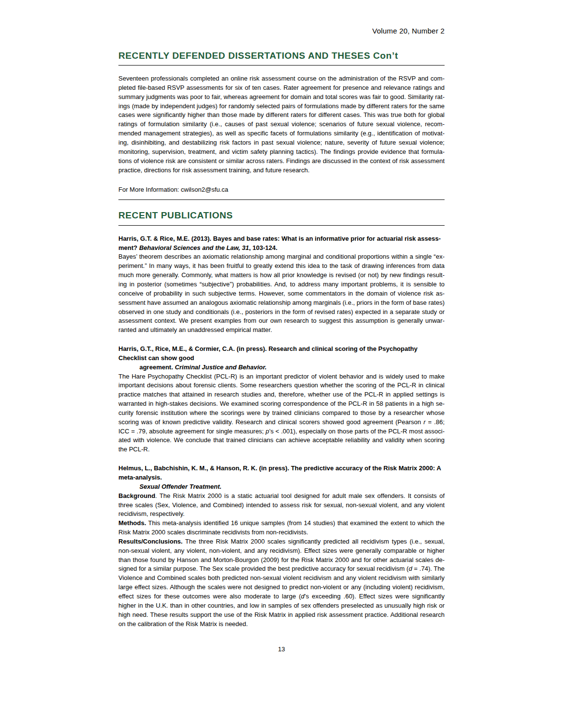Volume 20, Number 2
RECENTLY DEFENDED DISSERTATIONS AND THESES Con’t
Seventeen professionals completed an online risk assessment course on the administration of the RSVP and completed file-based RSVP assessments for six of ten cases. Rater agreement for presence and relevance ratings and summary judgments was poor to fair, whereas agreement for domain and total scores was fair to good. Similarity ratings (made by independent judges) for randomly selected pairs of formulations made by different raters for the same cases were significantly higher than those made by different raters for different cases. This was true both for global ratings of formulation similarity (i.e., causes of past sexual violence; scenarios of future sexual violence, recommended management strategies), as well as specific facets of formulations similarity (e.g., identification of motivating, disinhibiting, and destabilizing risk factors in past sexual violence; nature, severity of future sexual violence; monitoring, supervision, treatment, and victim safety planning tactics). The findings provide evidence that formulations of violence risk are consistent or similar across raters. Findings are discussed in the context of risk assessment practice, directions for risk assessment training, and future research.
For More Information: cwilson2@sfu.ca
RECENT PUBLICATIONS
Harris, G.T. & Rice, M.E. (2013). Bayes and base rates: What is an informative prior for actuarial risk assessment? Behavioral Sciences and the Law, 31, 103-124.
Bayes’ theorem describes an axiomatic relationship among marginal and conditional proportions within a single “experiment.” In many ways, it has been fruitful to greatly extend this idea to the task of drawing inferences from data much more generally. Commonly, what matters is how all prior knowledge is revised (or not) by new findings resulting in posterior (sometimes “subjective”) probabilities. And, to address many important problems, it is sensible to conceive of probability in such subjective terms. However, some commentators in the domain of violence risk assessment have assumed an analogous axiomatic relationship among marginals (i.e., priors in the form of base rates) observed in one study and conditionals (i.e., posteriors in the form of revised rates) expected in a separate study or assessment context. We present examples from our own research to suggest this assumption is generally unwarranted and ultimately an unaddressed empirical matter.
Harris, G.T., Rice, M.E., & Cormier, C.A. (in press). Research and clinical scoring of the Psychopathy Checklist can show good agreement. Criminal Justice and Behavior.
The Hare Psychopathy Checklist (PCL-R) is an important predictor of violent behavior and is widely used to make important decisions about forensic clients. Some researchers question whether the scoring of the PCL-R in clinical practice matches that attained in research studies and, therefore, whether use of the PCL-R in applied settings is warranted in high-stakes decisions. We examined scoring correspondence of the PCL-R in 58 patients in a high security forensic institution where the scorings were by trained clinicians compared to those by a researcher whose scoring was of known predictive validity. Research and clinical scorers showed good agreement (Pearson r = .86; ICC = .79, absolute agreement for single measures; p’s < .001), especially on those parts of the PCL-R most associated with violence. We conclude that trained clinicians can achieve acceptable reliability and validity when scoring the PCL-R.
Helmus, L., Babchishin, K. M., & Hanson, R. K. (in press). The predictive accuracy of the Risk Matrix 2000: A meta-analysis. Sexual Offender Treatment.
Background. The Risk Matrix 2000 is a static actuarial tool designed for adult male sex offenders. It consists of three scales (Sex, Violence, and Combined) intended to assess risk for sexual, non-sexual violent, and any violent recidivism, respectively.
Methods. This meta-analysis identified 16 unique samples (from 14 studies) that examined the extent to which the Risk Matrix 2000 scales discriminate recidivists from non-recidivists.
Results/Conclusions. The three Risk Matrix 2000 scales significantly predicted all recidivism types (i.e., sexual, non-sexual violent, any violent, non-violent, and any recidivism). Effect sizes were generally comparable or higher than those found by Hanson and Morton-Bourgon (2009) for the Risk Matrix 2000 and for other actuarial scales designed for a similar purpose. The Sex scale provided the best predictive accuracy for sexual recidivism (d = .74). The Violence and Combined scales both predicted non-sexual violent recidivism and any violent recidivism with similarly large effect sizes. Although the scales were not designed to predict non-violent or any (including violent) recidivism, effect sizes for these outcomes were also moderate to large (d’s exceeding .60). Effect sizes were significantly higher in the U.K. than in other countries, and low in samples of sex offenders preselected as unusually high risk or high need. These results support the use of the Risk Matrix in applied risk assessment practice. Additional research on the calibration of the Risk Matrix is needed.
13